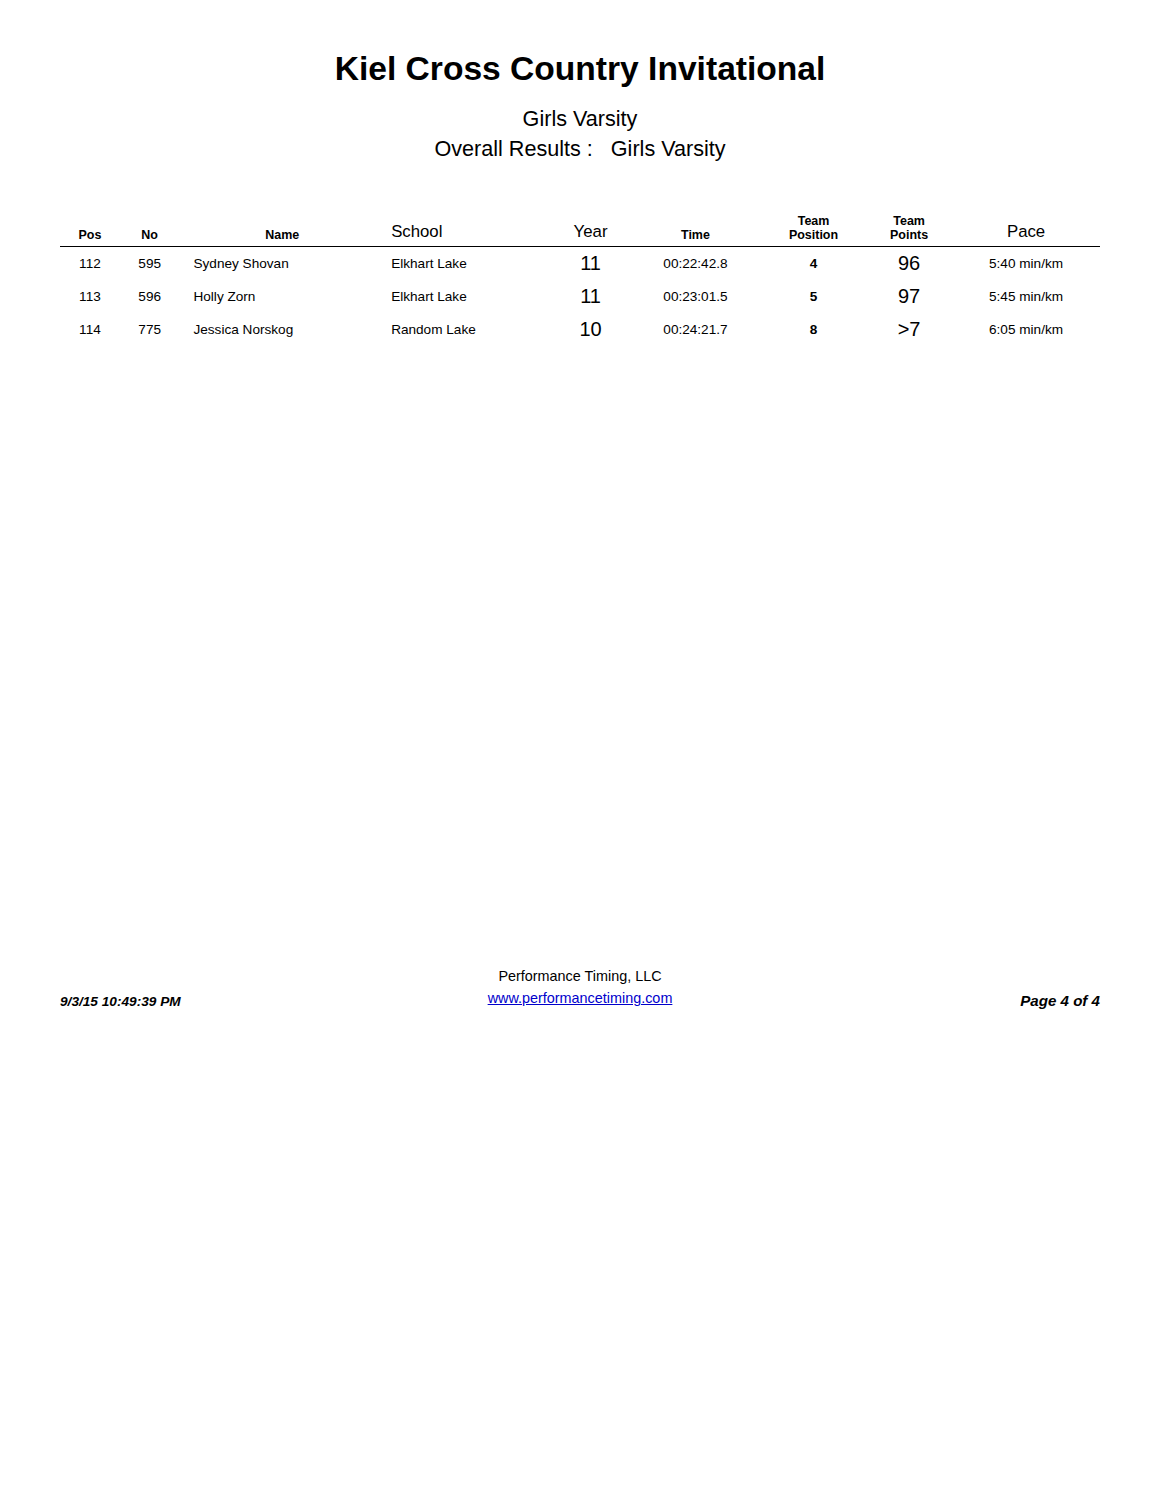Kiel Cross Country Invitational
Girls Varsity
Overall Results : Girls Varsity
| Pos | No | Name | School | Year | Time | Team Position | Team Points | Pace |
| --- | --- | --- | --- | --- | --- | --- | --- | --- |
| 112 | 595 | Sydney Shovan | Elkhart Lake | 11 | 00:22:42.8 | 4 | 96 | 5:40 min/km |
| 113 | 596 | Holly Zorn | Elkhart Lake | 11 | 00:23:01.5 | 5 | 97 | 5:45 min/km |
| 114 | 775 | Jessica Norskog | Random Lake | 10 | 00:24:21.7 | 8 | >7 | 6:05 min/km |
Performance Timing, LLC
www.performancetiming.com
9/3/15 10:49:39 PM
Page 4 of 4